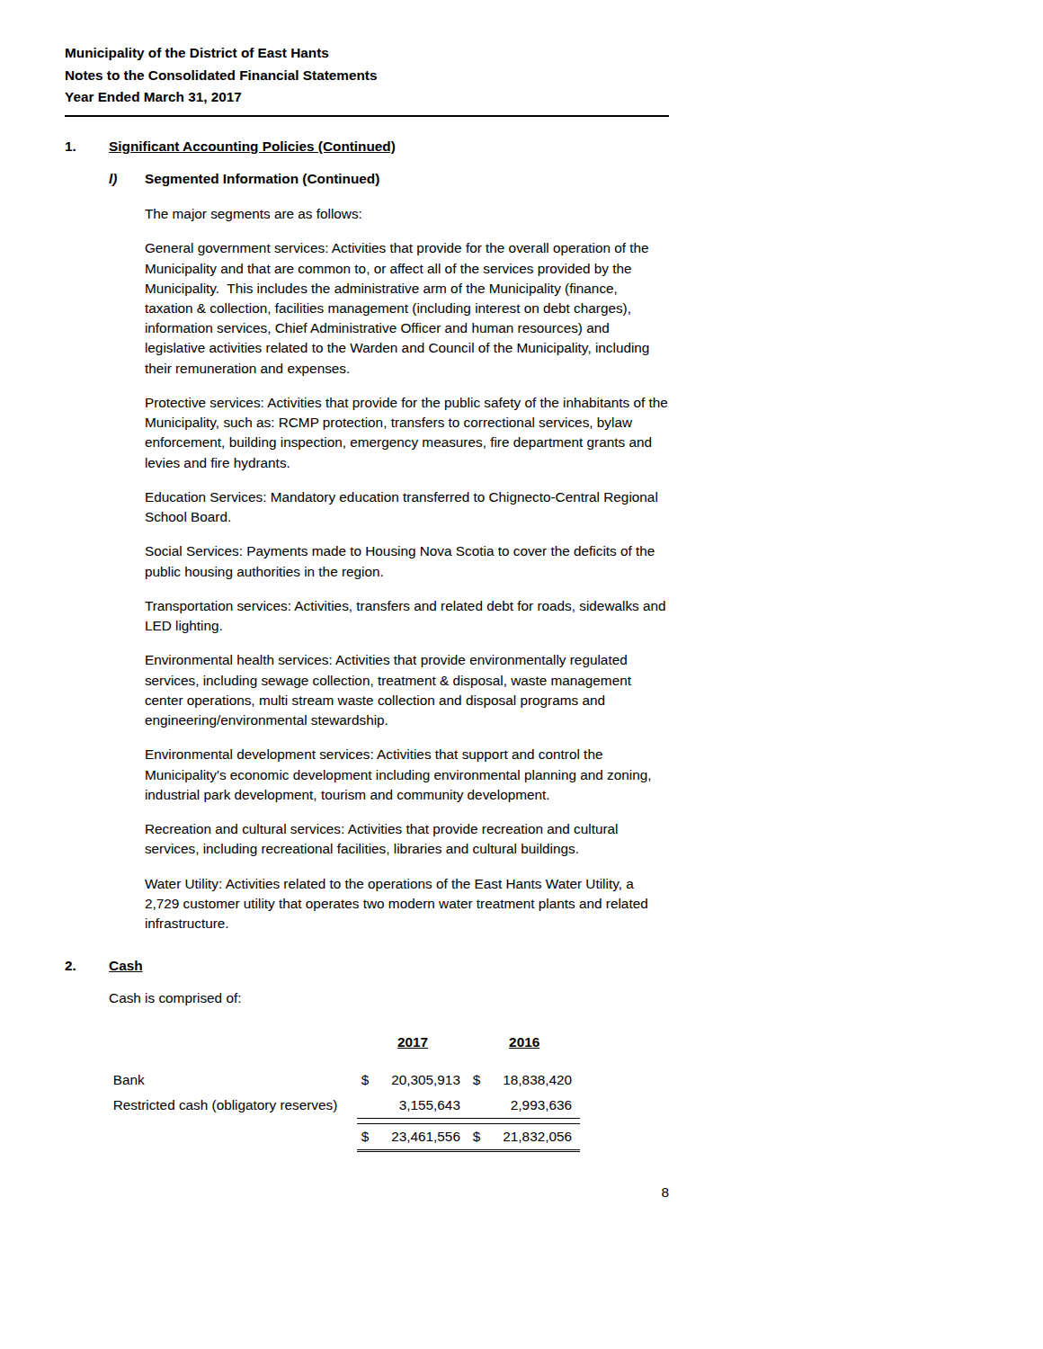Municipality of the District of East Hants
Notes to the Consolidated Financial Statements
Year Ended March 31, 2017
1.
Significant Accounting Policies (Continued)
l)
Segmented Information (Continued)
The major segments are as follows:
General government services: Activities that provide for the overall operation of the Municipality and that are common to, or affect all of the services provided by the Municipality. This includes the administrative arm of the Municipality (finance, taxation & collection, facilities management (including interest on debt charges), information services, Chief Administrative Officer and human resources) and legislative activities related to the Warden and Council of the Municipality, including their remuneration and expenses.
Protective services: Activities that provide for the public safety of the inhabitants of the Municipality, such as: RCMP protection, transfers to correctional services, bylaw enforcement, building inspection, emergency measures, fire department grants and levies and fire hydrants.
Education Services: Mandatory education transferred to Chignecto-Central Regional School Board.
Social Services: Payments made to Housing Nova Scotia to cover the deficits of the public housing authorities in the region.
Transportation services: Activities, transfers and related debt for roads, sidewalks and LED lighting.
Environmental health services: Activities that provide environmentally regulated services, including sewage collection, treatment & disposal, waste management center operations, multi stream waste collection and disposal programs and engineering/environmental stewardship.
Environmental development services: Activities that support and control the Municipality's economic development including environmental planning and zoning, industrial park development, tourism and community development.
Recreation and cultural services: Activities that provide recreation and cultural services, including recreational facilities, libraries and cultural buildings.
Water Utility: Activities related to the operations of the East Hants Water Utility, a 2,729 customer utility that operates two modern water treatment plants and related infrastructure.
2.
Cash
Cash is comprised of:
| | 2017 | 2016 |
| --- | --- | --- |
| Bank | $ | 20,305,913 | $ | 18,838,420 |
| Restricted cash (obligatory reserves) | | 3,155,643 | | 2,993,636 |
| | $ | 23,461,556 | $ | 21,832,056 |
8